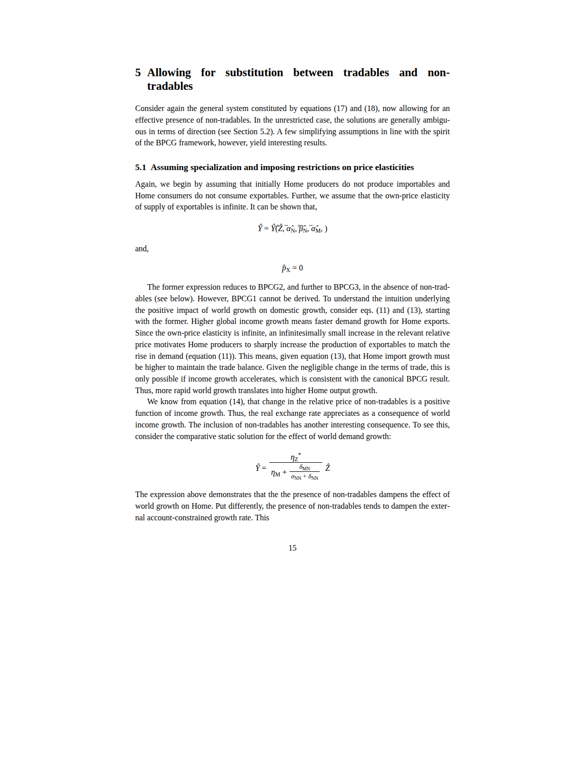5 Allowing for substitution between tradables and non-tradables
Consider again the general system constituted by equations (17) and (18), now allowing for an effective presence of non-tradables. In the unrestricted case, the solutions are generally ambiguous in terms of direction (see Section 5.2). A few simplifying assumptions in line with the spirit of the BPCG framework, however, yield interesting results.
5.1 Assuming specialization and imposing restrictions on price elasticities
Again, we begin by assuming that initially Home producers do not produce importables and Home consumers do not consume exportables. Further, we assume that the own-price elasticity of supply of exportables is infinite. It can be shown that,
Ŷ = Ŷ(+Ẑ, –α̂N, +β̂N, –α̂M, )
and,
p̂X = 0
The former expression reduces to BPCG2, and further to BPCG3, in the absence of non-tradables (see below). However, BPCG1 cannot be derived. To understand the intuition underlying the positive impact of world growth on domestic growth, consider eqs. (11) and (13), starting with the former. Higher global income growth means faster demand growth for Home exports. Since the own-price elasticity is infinite, an infinitesimally small increase in the relevant relative price motivates Home producers to sharply increase the production of exportables to match the rise in demand (equation (11)). This means, given equation (13), that Home import growth must be higher to maintain the trade balance. Given the negligible change in the terms of trade, this is only possible if income growth accelerates, which is consistent with the canonical BPCG result. Thus, more rapid world growth translates into higher Home output growth.
We know from equation (14), that change in the relative price of non-tradables is a positive function of income growth. Thus, the real exchange rate appreciates as a consequence of world income growth. The inclusion of non-tradables has another interesting consequence. To see this, consider the comparative static solution for the effect of world demand growth:
Ŷ = ηZ*ηM + δMN σNN + δNN Ẑ
The expression above demonstrates that the the presence of non-tradables dampens the effect of world growth on Home. Put differently, the presence of non-tradables tends to dampen the external account-constrained growth rate. This
15